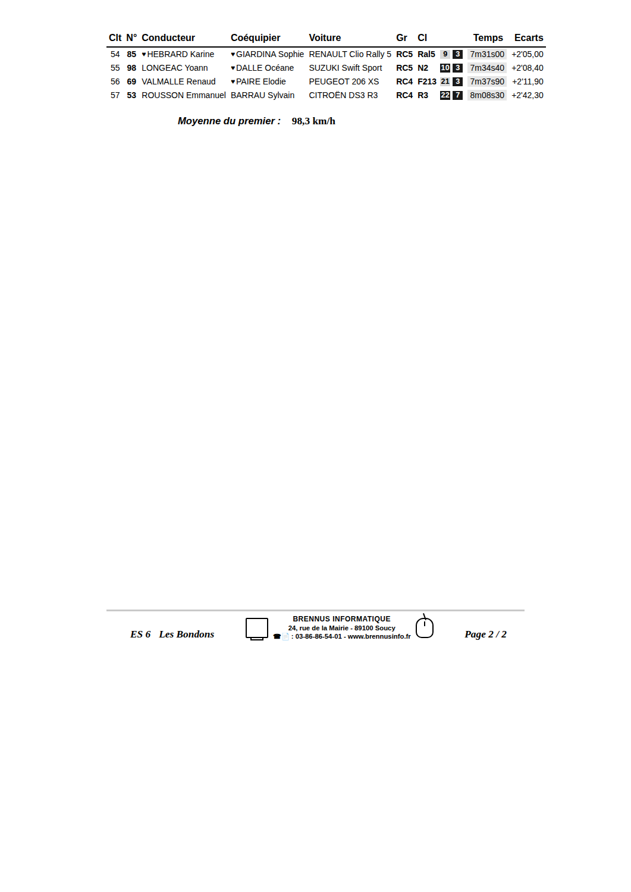| Clt | N° | Conducteur | Coéquipier | Voiture | Gr | Cl | Temps | Ecarts |
| --- | --- | --- | --- | --- | --- | --- | --- | --- |
| 54 | 85 | ♥ HEBRARD Karine | ♥ GIARDINA Sophie | RENAULT Clio Rally 5 | RC5 | Ral5 9 3 | 7m31s00 | +2'05,00 |
| 55 | 98 | LONGEAC Yoann | ♥ DALLE Océane | SUZUKI Swift Sport | RC5 | N2 10 3 | 7m34s40 | +2'08,40 |
| 56 | 69 | VALMALLE Renaud | ♥ PAIRE Elodie | PEUGEOT 206 XS | RC4 | F213 21 3 | 7m37s90 | +2'11,90 |
| 57 | 53 | ROUSSON Emmanuel | BARRAU Sylvain | CITROËN DS3 R3 | RC4 | R3 22 7 | 8m08s30 | +2'42,30 |
Moyenne du premier : 98,3 km/h
ES 6 Les Bondons
BRENNUS INFORMATIQUE
24, rue de la Mairie - 89100 Soucy
☎📄 : 03-86-86-54-01 - www.brennusinfo.fr
Page 2 / 2